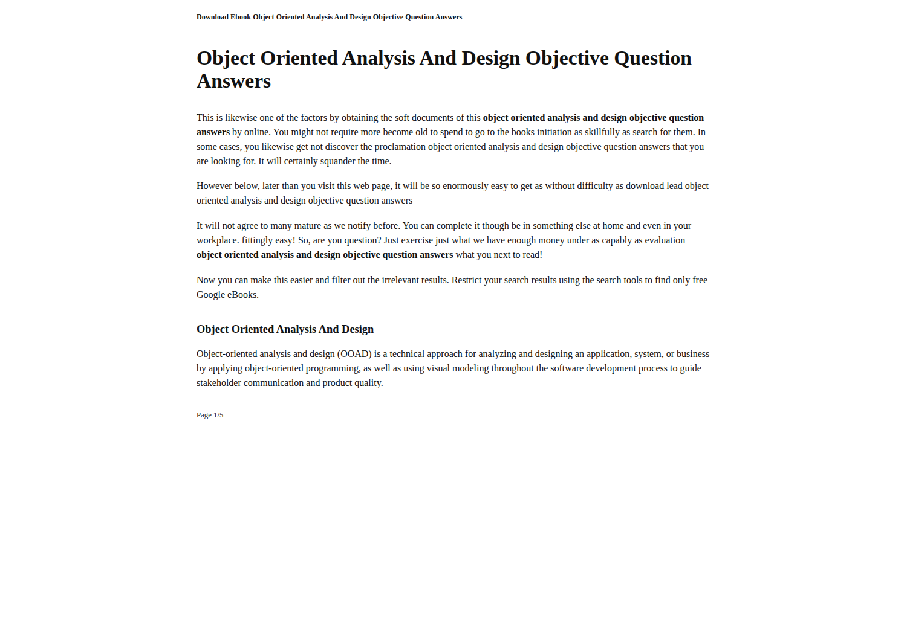Download Ebook Object Oriented Analysis And Design Objective Question Answers
Object Oriented Analysis And Design Objective Question Answers
This is likewise one of the factors by obtaining the soft documents of this object oriented analysis and design objective question answers by online. You might not require more become old to spend to go to the books initiation as skillfully as search for them. In some cases, you likewise get not discover the proclamation object oriented analysis and design objective question answers that you are looking for. It will certainly squander the time.
However below, later than you visit this web page, it will be so enormously easy to get as without difficulty as download lead object oriented analysis and design objective question answers
It will not agree to many mature as we notify before. You can complete it though be in something else at home and even in your workplace. fittingly easy! So, are you question? Just exercise just what we have enough money under as capably as evaluation object oriented analysis and design objective question answers what you next to read!
Now you can make this easier and filter out the irrelevant results. Restrict your search results using the search tools to find only free Google eBooks.
Object Oriented Analysis And Design
Object-oriented analysis and design (OOAD) is a technical approach for analyzing and designing an application, system, or business by applying object-oriented programming, as well as using visual modeling throughout the software development process to guide stakeholder communication and product quality.
Page 1/5